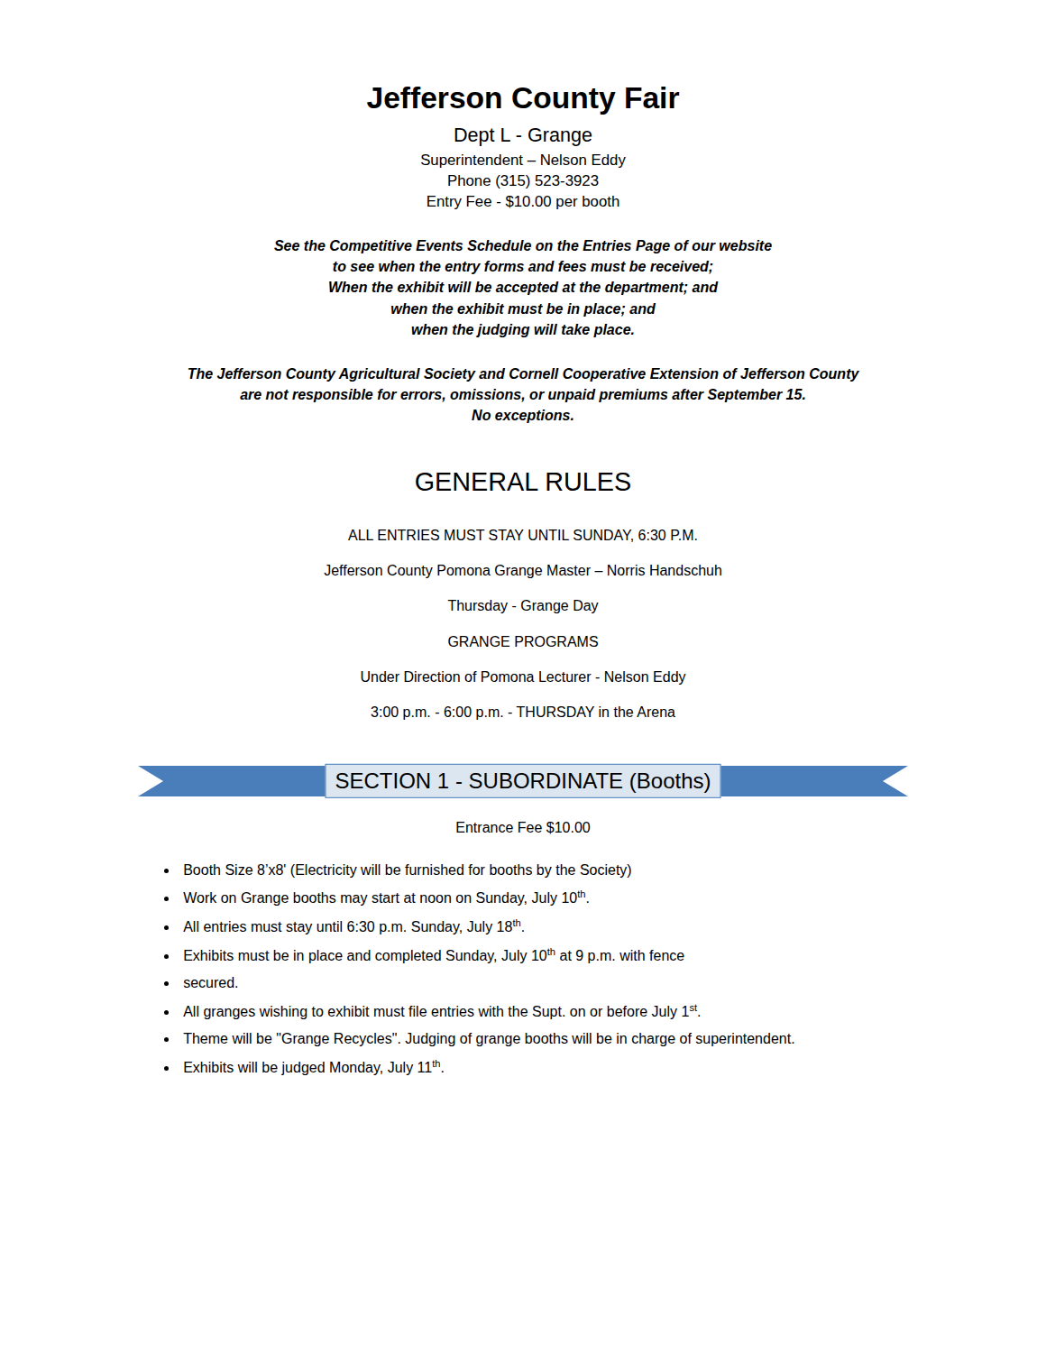Jefferson County Fair
Dept L - Grange
Superintendent – Nelson Eddy
Phone (315) 523-3923
Entry Fee - $10.00 per booth
See the Competitive Events Schedule on the Entries Page of our website
to see when the entry forms and fees must be received;
When the exhibit will be accepted at the department; and
when the exhibit must be in place; and
when the judging will take place.
The Jefferson County Agricultural Society and Cornell Cooperative Extension of Jefferson County
are not responsible for errors, omissions, or unpaid premiums after September 15.
No exceptions.
GENERAL RULES
ALL ENTRIES MUST STAY UNTIL SUNDAY, 6:30 P.M.
Jefferson County Pomona Grange Master – Norris Handschuh
Thursday - Grange Day
GRANGE PROGRAMS
Under Direction of Pomona Lecturer - Nelson Eddy
3:00 p.m. - 6:00 p.m. - THURSDAY in the Arena
SECTION 1 - SUBORDINATE (Booths)
Entrance Fee $10.00
Booth Size 8’x8' (Electricity will be furnished for booths by the Society)
Work on Grange booths may start at noon on Sunday, July 10th.
All entries must stay until 6:30 p.m. Sunday, July 18th.
Exhibits must be in place and completed Sunday, July 10th at 9 p.m. with fence
secured.
All granges wishing to exhibit must file entries with the Supt. on or before July 1st.
Theme will be "Grange Recycles". Judging of grange booths will be in charge of superintendent.
Exhibits will be judged Monday, July 11th.